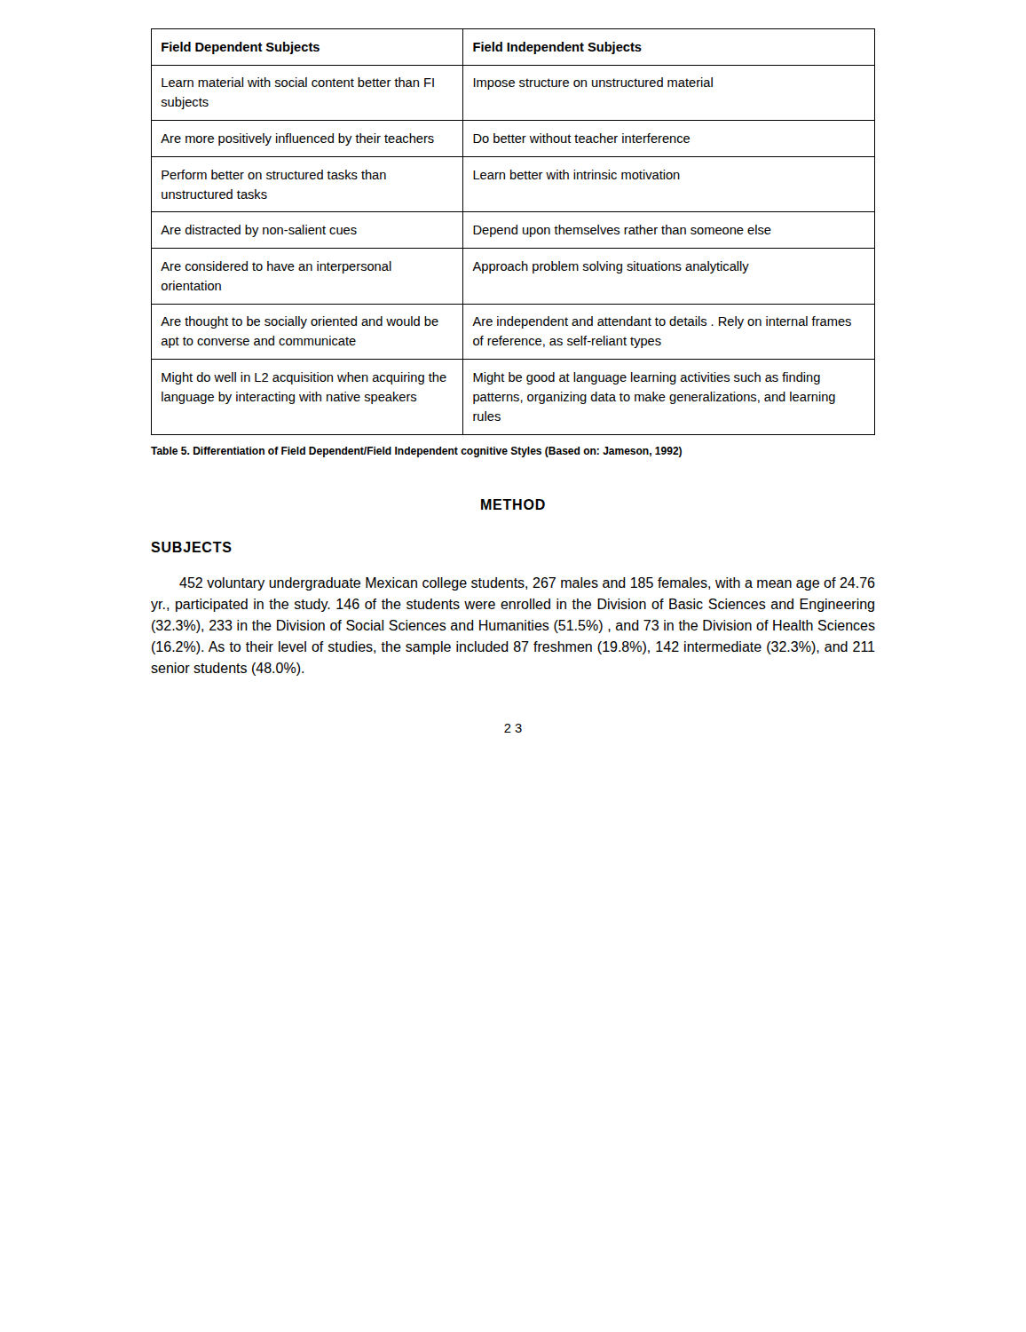Table 5. Differentiation of Field Dependent/Field Independent cognitive Styles (Based on: Jameson, 1992)
| Field Dependent Subjects | Field Independent Subjects |
| --- | --- |
| Learn material with social content better than FI subjects | Impose structure on unstructured material |
| Are more positively influenced by their teachers | Do better without teacher interference |
| Perform better on structured tasks than unstructured tasks | Learn better with intrinsic motivation |
| Are distracted by non-salient cues | Depend upon themselves rather than someone else |
| Are considered to have an interpersonal orientation | Approach problem solving situations analytically |
| Are thought to be socially oriented and would be apt to converse and communicate | Are independent and attendant to details . Rely on internal frames of reference, as self-reliant types |
| Might do well in L2 acquisition when acquiring the language by interacting with native speakers | Might be good at language learning activities such as finding patterns, organizing data to make generalizations, and learning rules |
METHOD
SUBJECTS
452 voluntary undergraduate Mexican college students, 267 males and 185 females, with a mean age of 24.76 yr., participated in the study. 146 of the students were enrolled in the Division of Basic Sciences and Engineering (32.3%), 233 in the Division of Social Sciences and Humanities (51.5%) , and 73 in the Division of Health Sciences (16.2%). As to their level of studies, the sample included 87 freshmen (19.8%), 142 intermediate (32.3%), and 211 senior students (48.0%).
2 3